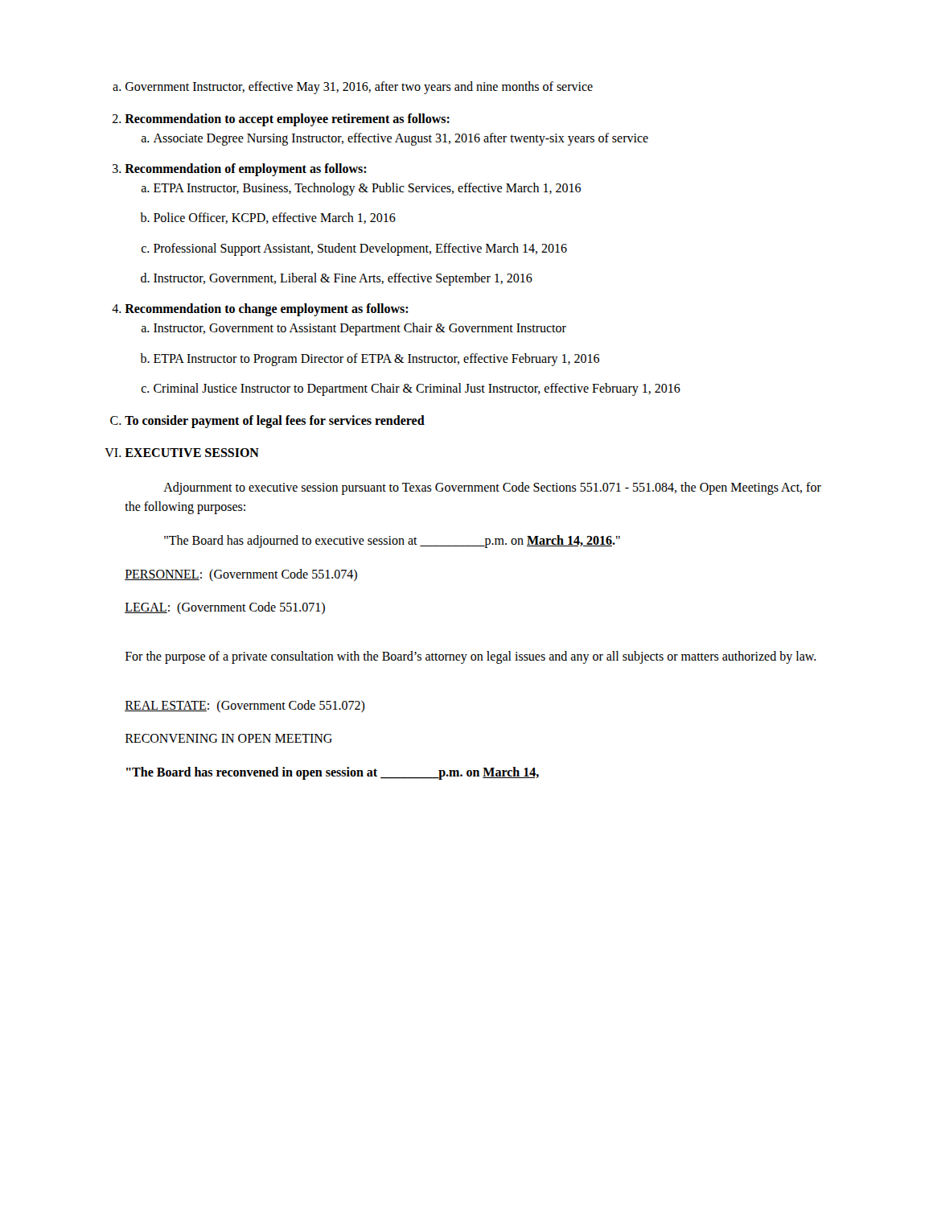Government Instructor, effective May 31, 2016, after two years and nine months of service
Recommendation to accept employee retirement as follows:
Associate Degree Nursing Instructor, effective August 31, 2016 after twenty-six years of service
Recommendation of employment as follows:
ETPA Instructor, Business, Technology & Public Services, effective March 1, 2016
Police Officer, KCPD, effective March 1, 2016
Professional Support Assistant, Student Development, Effective March 14, 2016
Instructor, Government, Liberal & Fine Arts, effective September 1, 2016
Recommendation to change employment as follows:
Instructor, Government to Assistant Department Chair & Government Instructor
ETPA Instructor to Program Director of ETPA & Instructor, effective February 1, 2016
Criminal Justice Instructor to Department Chair & Criminal Just Instructor, effective February 1, 2016
To consider payment of legal fees for services rendered
EXECUTIVE SESSION
Adjournment to executive session pursuant to Texas Government Code Sections 551.071 - 551.084, the Open Meetings Act, for the following purposes:
"The Board has adjourned to executive session at __________p.m. on March 14, 2016."
PERSONNEL: (Government Code 551.074)
LEGAL: (Government Code 551.071)
For the purpose of a private consultation with the Board’s attorney on legal issues and any or all subjects or matters authorized by law.
REAL ESTATE: (Government Code 551.072)
RECONVENING IN OPEN MEETING
"The Board has reconvened in open session at _________p.m. on March 14,